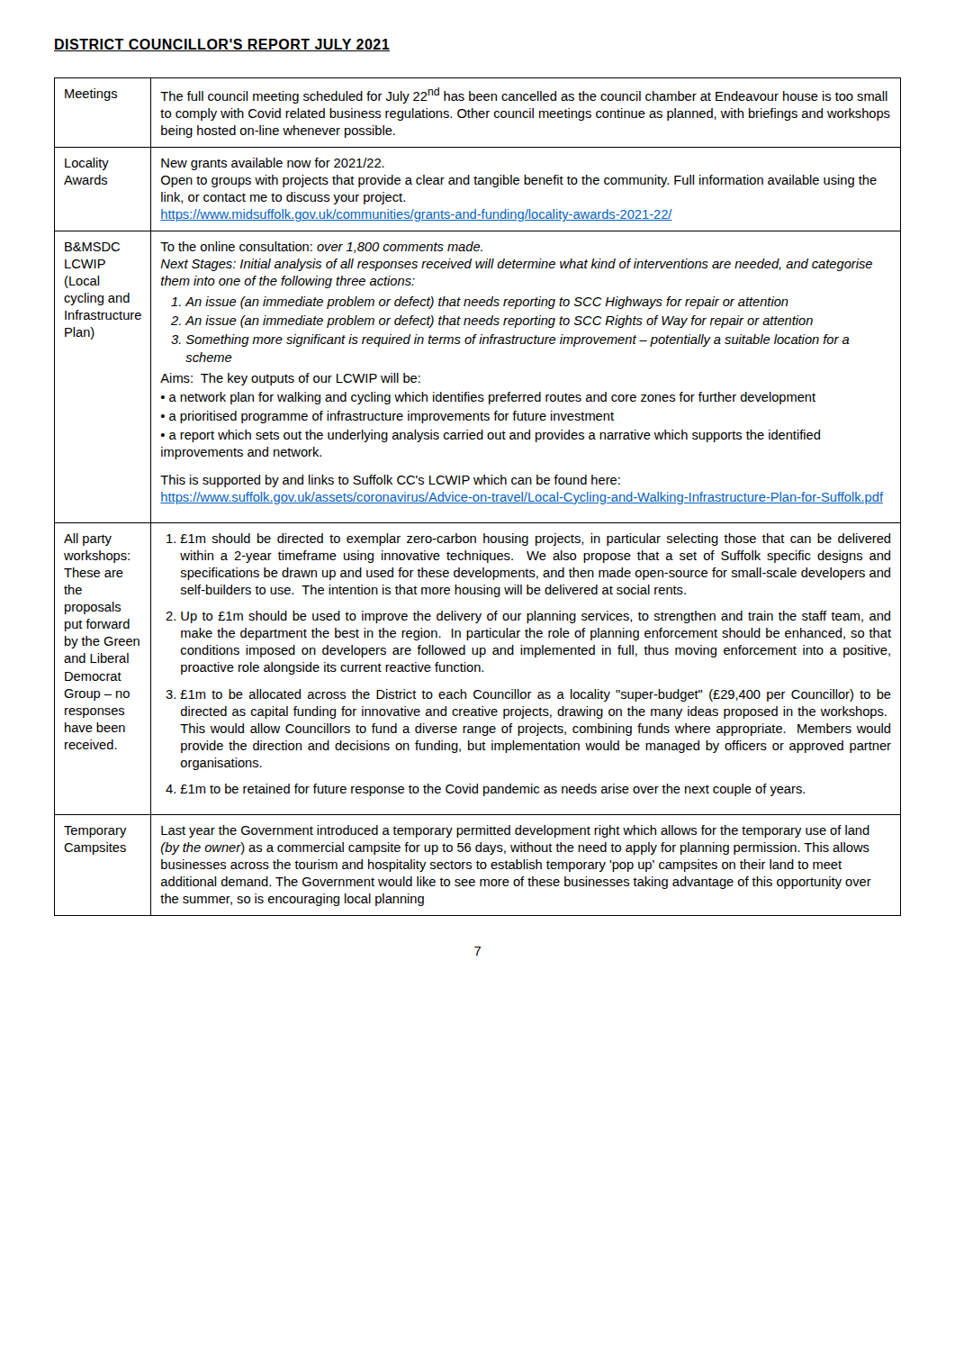DISTRICT COUNCILLOR'S REPORT JULY 2021
| Meetings | The full council meeting scheduled for July 22 nd has been cancelled as the council chamber at Endeavour house is too small to comply with Covid related business regulations. Other council meetings continue as planned, with briefings and workshops being hosted on-line whenever possible. |
| Locality Awards | New grants available now for 2021/22. Open to groups with projects that provide a clear and tangible benefit to the community. Full information available using the link, or contact me to discuss your project. https://www.midsuffolk.gov.uk/communities/grants-and-funding/locality-awards-2021-22/ |
| B&MSDC LCWIP (Local cycling and Infrastructure Plan) | To the online consultation: over 1,800 comments made. Next Stages: Initial analysis of all responses received will determine what kind of interventions are needed, and categorise them into one of the following three actions: An issue (an immediate problem or defect) that needs reporting to SCC Highways for repair or attention An issue (an immediate problem or defect) that needs reporting to SCC Rights of Way for repair or attention Something more significant is required in terms of infrastructure improvement – potentially a suitable location for a scheme Aims: The key outputs of our LCWIP will be: • a network plan for walking and cycling which identifies preferred routes and core zones for further development • a prioritised programme of infrastructure improvements for future investment • a report which sets out the underlying analysis carried out and provides a narrative which supports the identified improvements and network. This is supported by and links to Suffolk CC's LCWIP which can be found here: https://www.suffolk.gov.uk/assets/coronavirus/Advice-on-travel/Local-Cycling-and-Walking-Infrastructure-Plan-for-Suffolk.pdf |
| All party workshops: These are the proposals put forward by the Green and Liberal Democrat Group – no responses have been received. | £1m should be directed to exemplar zero-carbon housing projects, in particular selecting those that can be delivered within a 2-year timeframe using innovative techniques. We also propose that a set of Suffolk specific designs and specifications be drawn up and used for these developments, and then made open-source for small-scale developers and self-builders to use. The intention is that more housing will be delivered at social rents. Up to £1m should be used to improve the delivery of our planning services, to strengthen and train the staff team, and make the department the best in the region. In particular the role of planning enforcement should be enhanced, so that conditions imposed on developers are followed up and implemented in full, thus moving enforcement into a positive, proactive role alongside its current reactive function. £1m to be allocated across the District to each Councillor as a locality "super-budget" (£29,400 per Councillor) to be directed as capital funding for innovative and creative projects, drawing on the many ideas proposed in the workshops. This would allow Councillors to fund a diverse range of projects, combining funds where appropriate. Members would provide the direction and decisions on funding, but implementation would be managed by officers or approved partner organisations. £1m to be retained for future response to the Covid pandemic as needs arise over the next couple of years. |
| Temporary Campsites | Last year the Government introduced a temporary permitted development right which allows for the temporary use of land (by the owner ) as a commercial campsite for up to 56 days, without the need to apply for planning permission. This allows businesses across the tourism and hospitality sectors to establish temporary 'pop up' campsites on their land to meet additional demand. The Government would like to see more of these businesses taking advantage of this opportunity over the summer, so is encouraging local planning |
7